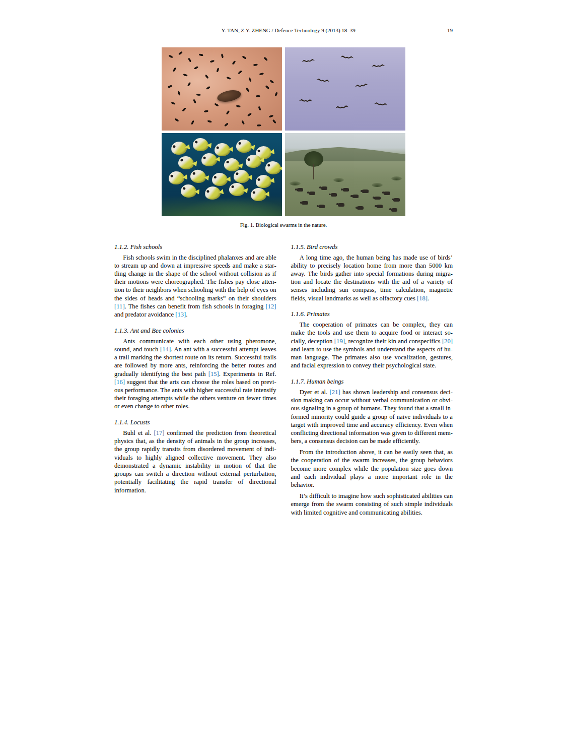Y. TAN, Z.Y. ZHENG / Defence Technology 9 (2013) 18–39
19
Fig. 1. Biological swarms in the nature.
1.1.2. Fish schools
Fish schools swim in the disciplined phalanxes and are able to stream up and down at impressive speeds and make a startling change in the shape of the school without collision as if their motions were choreographed. The fishes pay close attention to their neighbors when schooling with the help of eyes on the sides of heads and “schooling marks” on their shoulders [11]. The fishes can benefit from fish schools in foraging [12] and predator avoidance [13].
1.1.3. Ant and Bee colonies
Ants communicate with each other using pheromone, sound, and touch [14]. An ant with a successful attempt leaves a trail marking the shortest route on its return. Successful trails are followed by more ants, reinforcing the better routes and gradually identifying the best path [15]. Experiments in Ref. [16] suggest that the arts can choose the roles based on previous performance. The ants with higher successful rate intensify their foraging attempts while the others venture on fewer times or even change to other roles.
1.1.4. Locusts
Buhl et al. [17] confirmed the prediction from theoretical physics that, as the density of animals in the group increases, the group rapidly transits from disordered movement of individuals to highly aligned collective movement. They also demonstrated a dynamic instability in motion of that the groups can switch a direction without external perturbation, potentially facilitating the rapid transfer of directional information.
1.1.5. Bird crowds
A long time ago, the human being has made use of birds’ ability to precisely location home from more than 5000 km away. The birds gather into special formations during migration and locate the destinations with the aid of a variety of senses including sun compass, time calculation, magnetic fields, visual landmarks as well as olfactory cues [18].
1.1.6. Primates
The cooperation of primates can be complex, they can make the tools and use them to acquire food or interact socially, deception [19], recognize their kin and conspecifics [20] and learn to use the symbols and understand the aspects of human language. The primates also use vocalization, gestures, and facial expression to convey their psychological state.
1.1.7. Human beings
Dyer et al. [21] has shown leadership and consensus decision making can occur without verbal communication or obvious signaling in a group of humans. They found that a small informed minority could guide a group of naive individuals to a target with improved time and accuracy efficiency. Even when conflicting directional information was given to different members, a consensus decision can be made efficiently.
From the introduction above, it can be easily seen that, as the cooperation of the swarm increases, the group behaviors become more complex while the population size goes down and each individual plays a more important role in the behavior.
It’s difficult to imagine how such sophisticated abilities can emerge from the swarm consisting of such simple individuals with limited cognitive and communicating abilities.